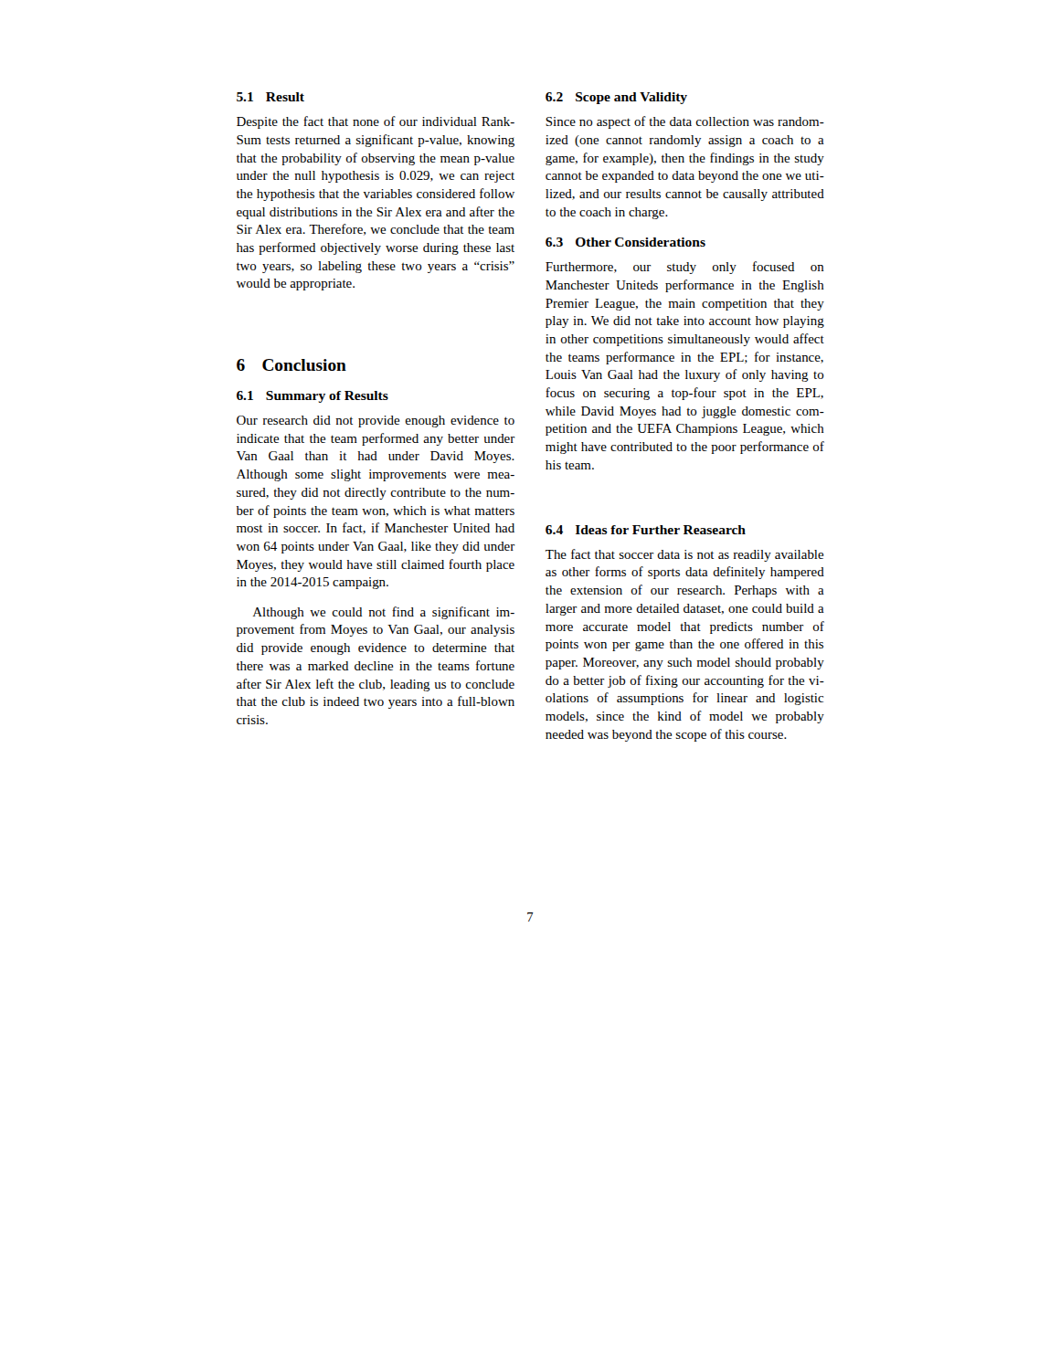5.1 Result
Despite the fact that none of our individual Rank-Sum tests returned a significant p-value, knowing that the probability of observing the mean p-value under the null hypothesis is 0.029, we can reject the hypothesis that the variables considered follow equal distributions in the Sir Alex era and after the Sir Alex era. Therefore, we conclude that the team has performed objectively worse during these last two years, so labeling these two years a “crisis” would be appropriate.
6 Conclusion
6.1 Summary of Results
Our research did not provide enough evidence to indicate that the team performed any better under Van Gaal than it had under David Moyes. Although some slight improvements were measured, they did not directly contribute to the number of points the team won, which is what matters most in soccer. In fact, if Manchester United had won 64 points under Van Gaal, like they did under Moyes, they would have still claimed fourth place in the 2014-2015 campaign.
Although we could not find a significant improvement from Moyes to Van Gaal, our analysis did provide enough evidence to determine that there was a marked decline in the teams fortune after Sir Alex left the club, leading us to conclude that the club is indeed two years into a full-blown crisis.
6.2 Scope and Validity
Since no aspect of the data collection was randomized (one cannot randomly assign a coach to a game, for example), then the findings in the study cannot be expanded to data beyond the one we utilized, and our results cannot be causally attributed to the coach in charge.
6.3 Other Considerations
Furthermore, our study only focused on Manchester Uniteds performance in the English Premier League, the main competition that they play in. We did not take into account how playing in other competitions simultaneously would affect the teams performance in the EPL; for instance, Louis Van Gaal had the luxury of only having to focus on securing a top-four spot in the EPL, while David Moyes had to juggle domestic competition and the UEFA Champions League, which might have contributed to the poor performance of his team.
6.4 Ideas for Further Reasearch
The fact that soccer data is not as readily available as other forms of sports data definitely hampered the extension of our research. Perhaps with a larger and more detailed dataset, one could build a more accurate model that predicts number of points won per game than the one offered in this paper. Moreover, any such model should probably do a better job of fixing our accounting for the violations of assumptions for linear and logistic models, since the kind of model we probably needed was beyond the scope of this course.
7